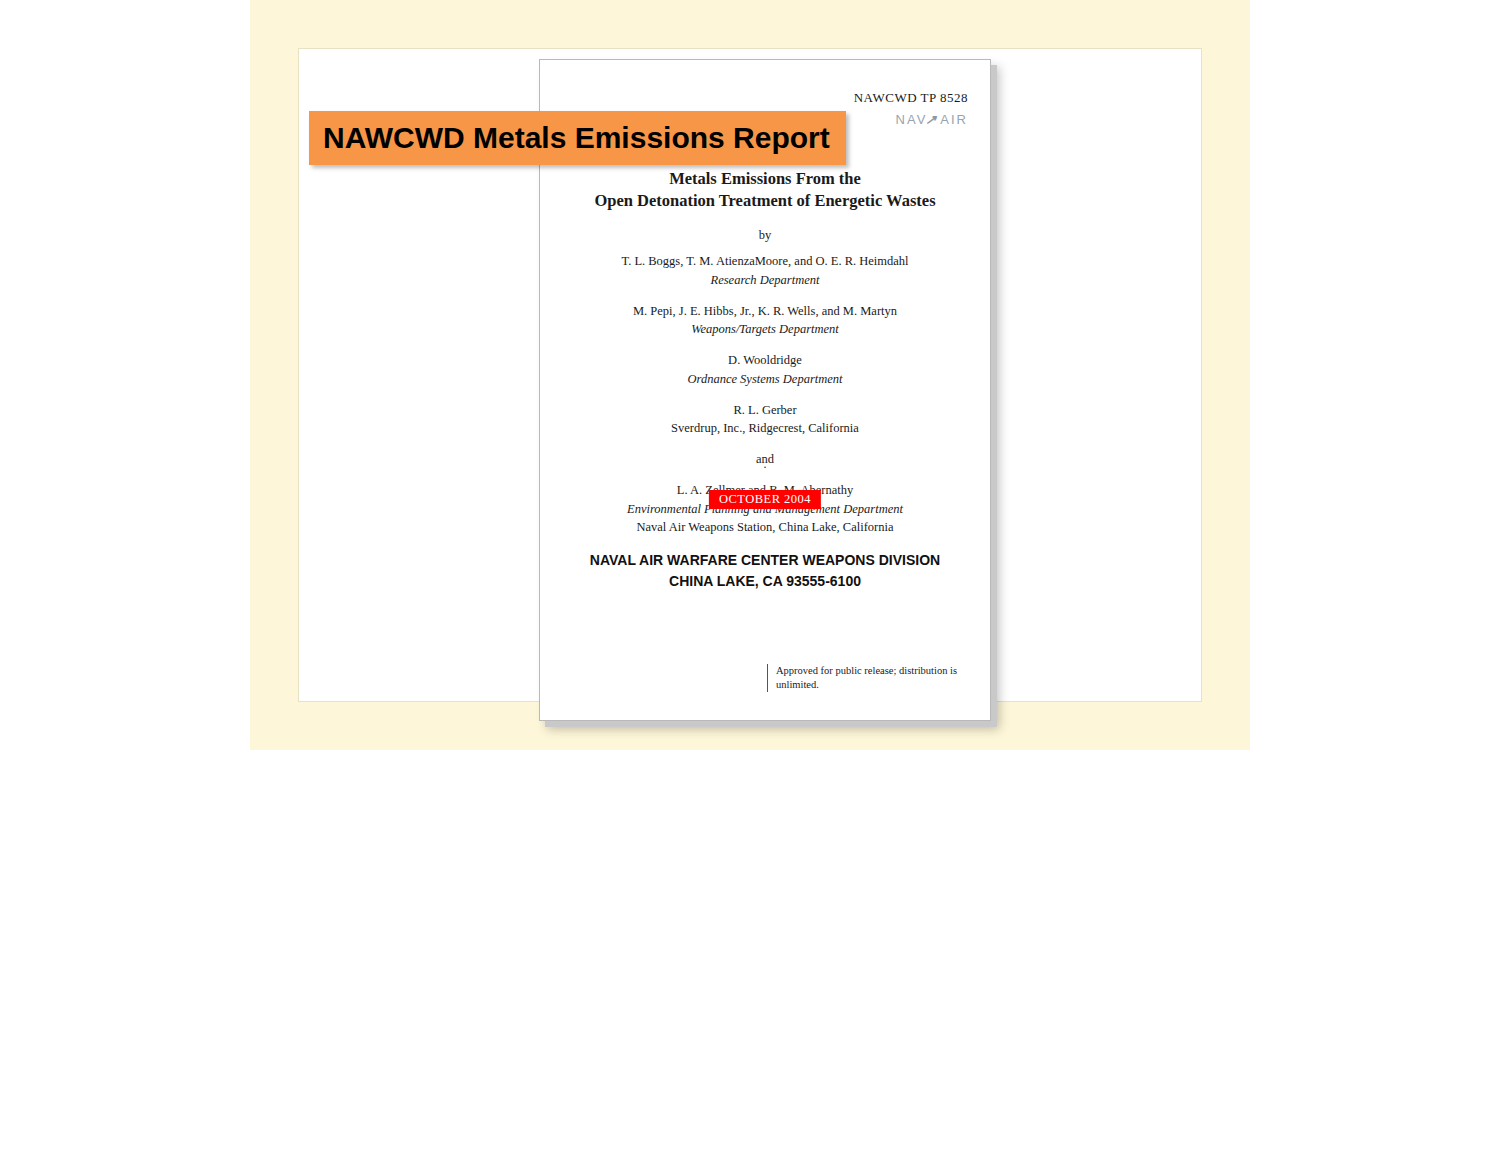NAWCWD TP 8528
NAV↗AIR
Metals Emissions From the
Open Detonation Treatment of Energetic Wastes
by
T. L. Boggs, T. M. AtienzaMoore, and O. E. R. Heimdahl
Research Department
M. Pepi, J. E. Hibbs, Jr., K. R. Wells, and M. Martyn
Weapons/Targets Department
D. Wooldridge
Ordnance Systems Department
R. L. Gerber
Sverdrup, Inc., Ridgecrest, California
and
L. A. Zellmer and B. M. Abernathy
Environmental Planning and Management Department
Naval Air Weapons Station, China Lake, California
·
OCTOBER 2004
NAVAL AIR WARFARE CENTER WEAPONS DIVISION
CHINA LAKE, CA 93555-6100
Approved for public release; distribution is unlimited.
NAWCWD Metals Emissions Report